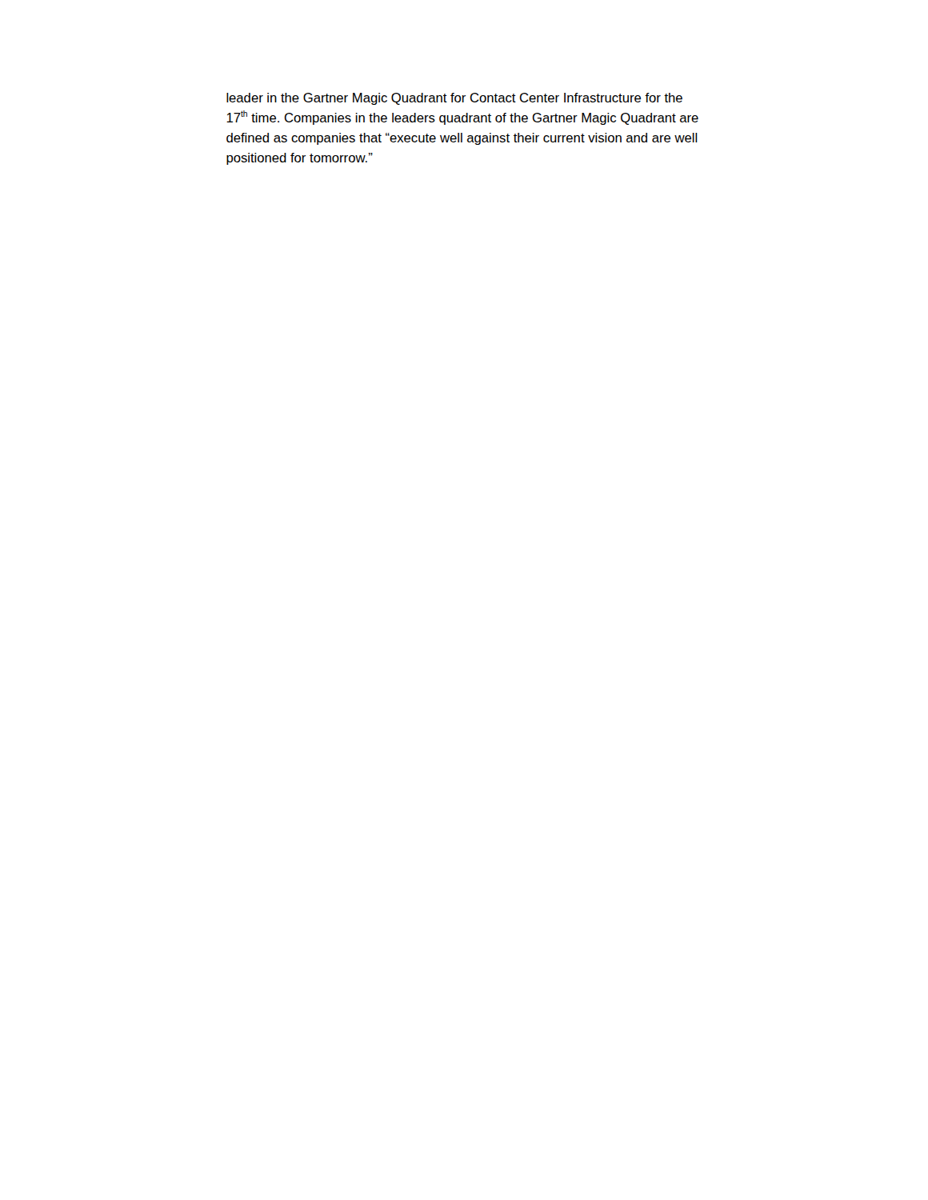leader in the Gartner Magic Quadrant for Contact Center Infrastructure for the 17th time. Companies in the leaders quadrant of the Gartner Magic Quadrant are defined as companies that “execute well against their current vision and are well positioned for tomorrow.”